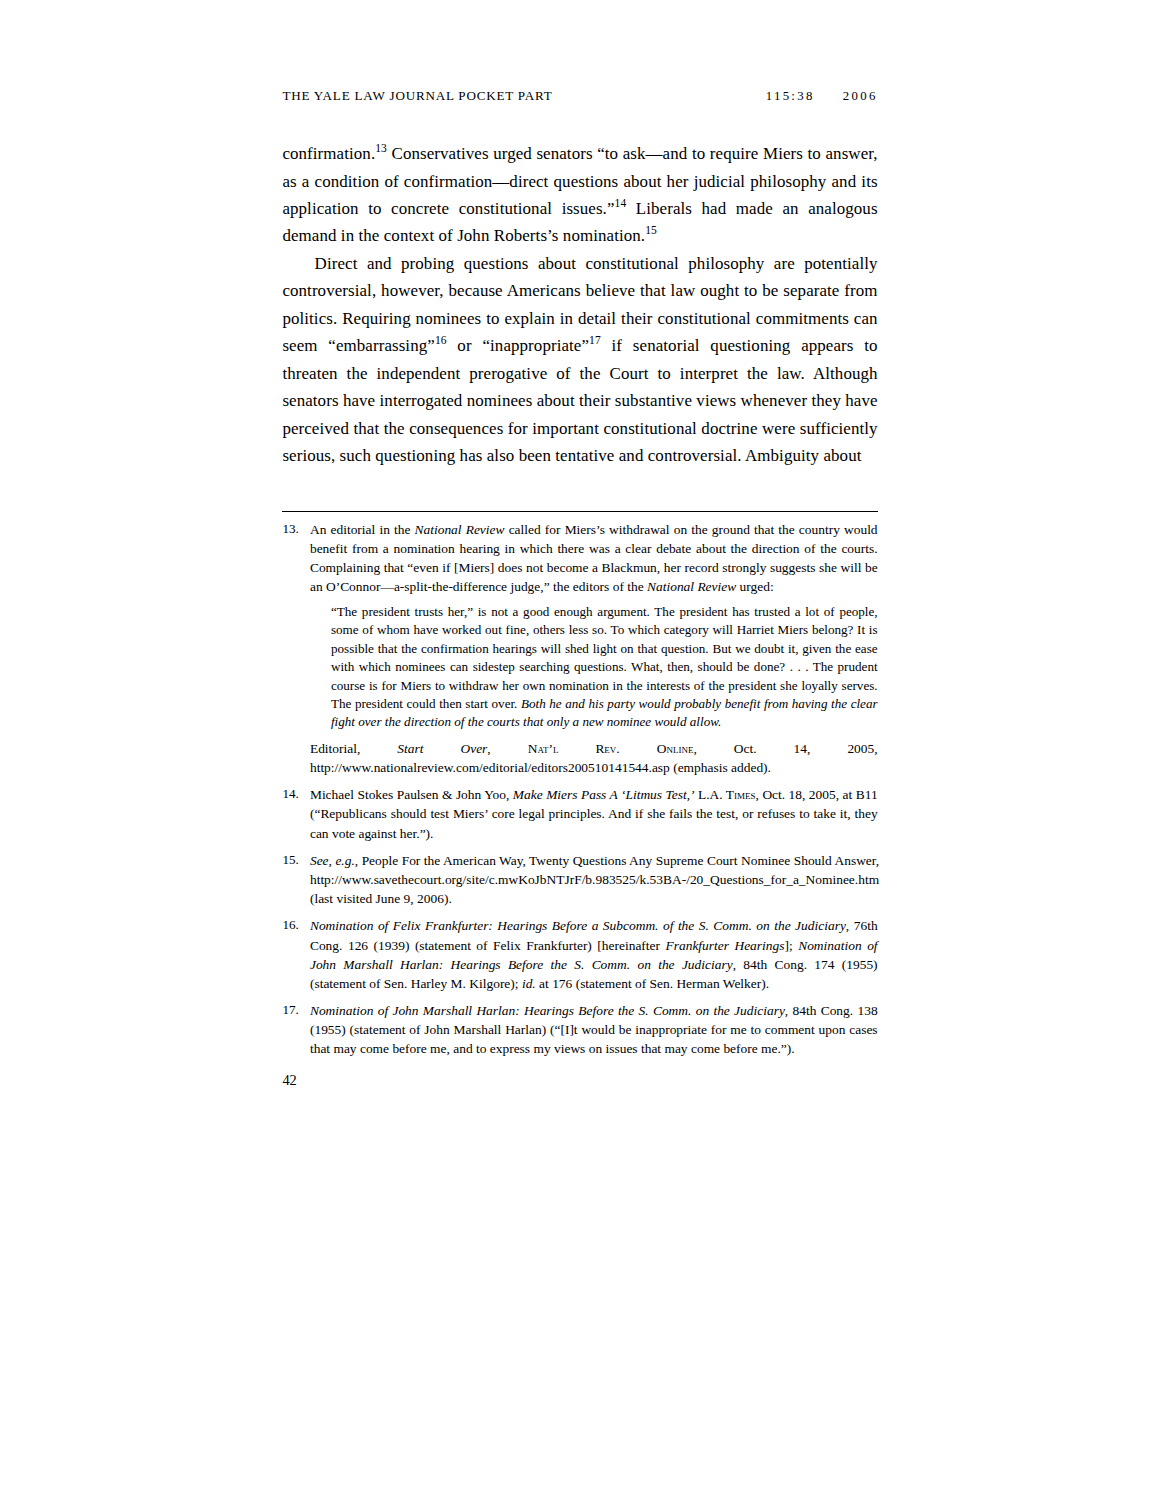The Yale Law Journal Pocket Part
115:382006
confirmation.13 Conservatives urged senators “to ask—and to require Miers to answer, as a condition of confirmation—direct questions about her judicial philosophy and its application to concrete constitutional issues.”14 Liberals had made an analogous demand in the context of John Roberts’s nomination.15
Direct and probing questions about constitutional philosophy are potentially controversial, however, because Americans believe that law ought to be separate from politics. Requiring nominees to explain in detail their constitutional commitments can seem “embarrassing”16 or “inappropriate”17 if senatorial questioning appears to threaten the independent prerogative of the Court to interpret the law. Although senators have interrogated nominees about their substantive views whenever they have perceived that the consequences for important constitutional doctrine were sufficiently serious, such questioning has also been tentative and controversial. Ambiguity about
13.
An editorial in the National Review called for Miers’s withdrawal on the ground that the country would benefit from a nomination hearing in which there was a clear debate about the direction of the courts. Complaining that “even if [Miers] does not become a Blackmun, her record strongly suggests she will be an O’Connor—a-split-the-difference judge,” the editors of the National Review urged:
“The president trusts her,” is not a good enough argument. The president has trusted a lot of people, some of whom have worked out fine, others less so. To which category will Harriet Miers belong? It is possible that the confirmation hearings will shed light on that question. But we doubt it, given the ease with which nominees can sidestep searching questions. What, then, should be done? . . . The prudent course is for Miers to withdraw her own nomination in the interests of the president she loyally serves. The president could then start over. Both he and his party would probably benefit from having the clear fight over the direction of the courts that only a new nominee would allow.
Editorial, Start Over, Nat’l Rev. Online, Oct. 14, 2005, http://www.nationalreview.com/editorial/editors200510141544.asp (emphasis added).
14.
Michael Stokes Paulsen & John Yoo, Make Miers Pass A ‘Litmus Test,’ L.A. Times, Oct. 18, 2005, at B11 (“Republicans should test Miers’ core legal principles. And if she fails the test, or refuses to take it, they can vote against her.”).
15.
See, e.g., People For the American Way, Twenty Questions Any Supreme Court Nominee Should Answer, http://www.savethecourt.org/site/c.mwKoJbNTJrF/b.983525/k.53BA-/20_Questions_for_a_Nominee.htm (last visited June 9, 2006).
16.
Nomination of Felix Frankfurter: Hearings Before a Subcomm. of the S. Comm. on the Judiciary, 76th Cong. 126 (1939) (statement of Felix Frankfurter) [hereinafter Frankfurter Hearings]; Nomination of John Marshall Harlan: Hearings Before the S. Comm. on the Judiciary, 84th Cong. 174 (1955) (statement of Sen. Harley M. Kilgore); id. at 176 (statement of Sen. Herman Welker).
17.
Nomination of John Marshall Harlan: Hearings Before the S. Comm. on the Judiciary, 84th Cong. 138 (1955) (statement of John Marshall Harlan) (“[I]t would be inappropriate for me to comment upon cases that may come before me, and to express my views on issues that may come before me.”).
42